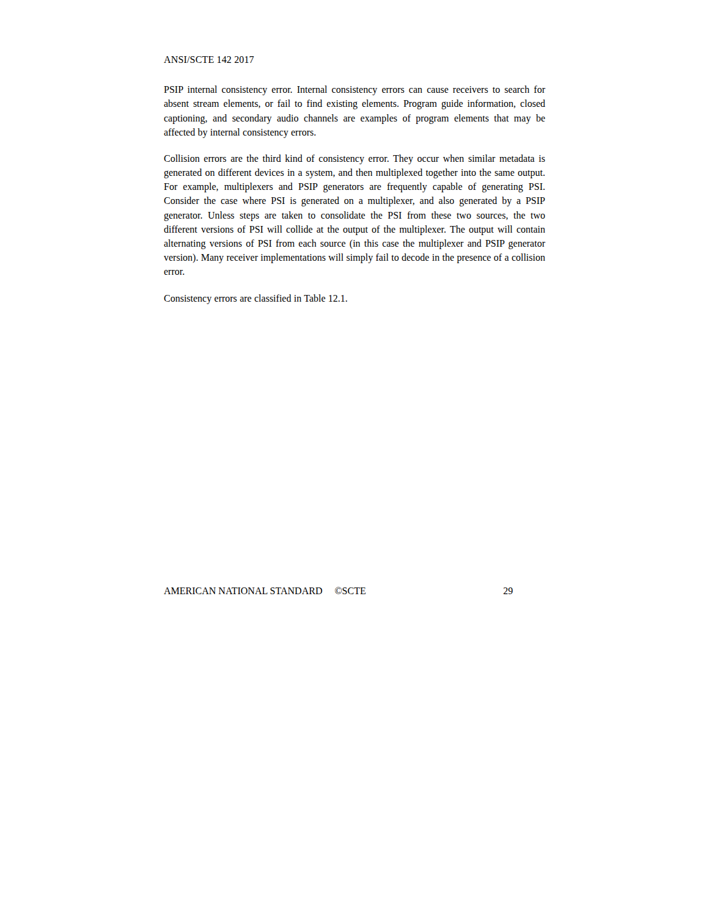ANSI/SCTE 142 2017
PSIP internal consistency error. Internal consistency errors can cause receivers to search for absent stream elements, or fail to find existing elements. Program guide information, closed captioning, and secondary audio channels are examples of program elements that may be affected by internal consistency errors.
Collision errors are the third kind of consistency error. They occur when similar metadata is generated on different devices in a system, and then multiplexed together into the same output. For example, multiplexers and PSIP generators are frequently capable of generating PSI. Consider the case where PSI is generated on a multiplexer, and also generated by a PSIP generator. Unless steps are taken to consolidate the PSI from these two sources, the two different versions of PSI will collide at the output of the multiplexer. The output will contain alternating versions of PSI from each source (in this case the multiplexer and PSIP generator version). Many receiver implementations will simply fail to decode in the presence of a collision error.
Consistency errors are classified in Table 12.1.
AMERICAN NATIONAL STANDARD ©SCTE 29